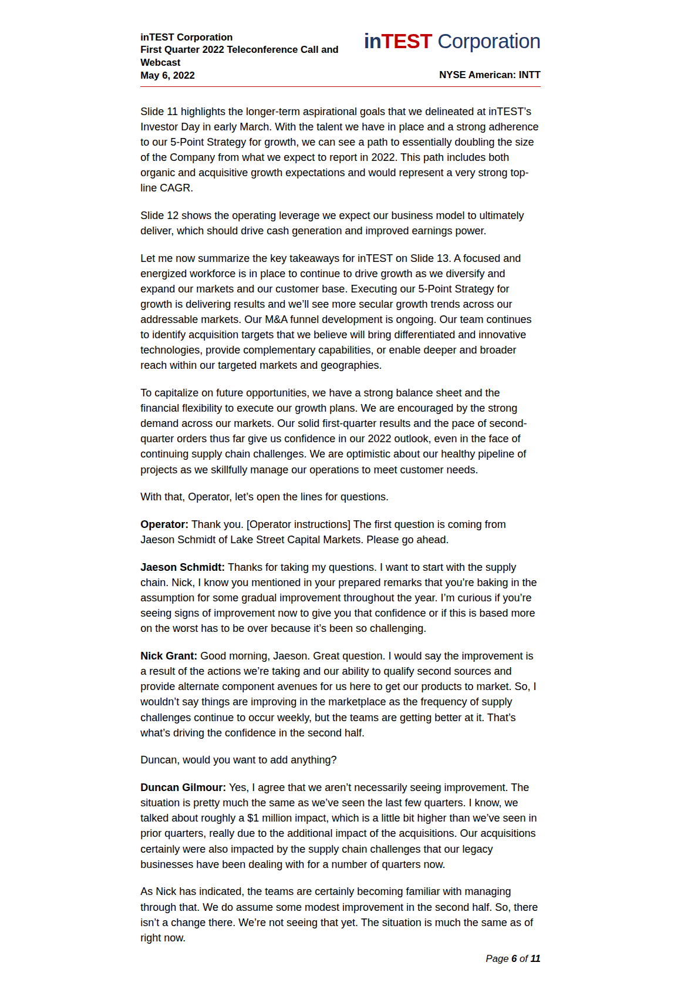inTEST Corporation
First Quarter 2022 Teleconference Call and Webcast
May 6, 2022
in TEST Corporation
NYSE American: INTT
Slide 11 highlights the longer-term aspirational goals that we delineated at inTEST’s Investor Day in early March. With the talent we have in place and a strong adherence to our 5-Point Strategy for growth, we can see a path to essentially doubling the size of the Company from what we expect to report in 2022. This path includes both organic and acquisitive growth expectations and would represent a very strong top-line CAGR.
Slide 12 shows the operating leverage we expect our business model to ultimately deliver, which should drive cash generation and improved earnings power.
Let me now summarize the key takeaways for inTEST on Slide 13. A focused and energized workforce is in place to continue to drive growth as we diversify and expand our markets and our customer base. Executing our 5-Point Strategy for growth is delivering results and we’ll see more secular growth trends across our addressable markets. Our M&A funnel development is ongoing. Our team continues to identify acquisition targets that we believe will bring differentiated and innovative technologies, provide complementary capabilities, or enable deeper and broader reach within our targeted markets and geographies.
To capitalize on future opportunities, we have a strong balance sheet and the financial flexibility to execute our growth plans. We are encouraged by the strong demand across our markets. Our solid first-quarter results and the pace of second-quarter orders thus far give us confidence in our 2022 outlook, even in the face of continuing supply chain challenges. We are optimistic about our healthy pipeline of projects as we skillfully manage our operations to meet customer needs.
With that, Operator, let’s open the lines for questions.
Operator: Thank you. [Operator instructions] The first question is coming from Jaeson Schmidt of Lake Street Capital Markets. Please go ahead.
Jaeson Schmidt: Thanks for taking my questions. I want to start with the supply chain. Nick, I know you mentioned in your prepared remarks that you’re baking in the assumption for some gradual improvement throughout the year. I’m curious if you’re seeing signs of improvement now to give you that confidence or if this is based more on the worst has to be over because it’s been so challenging.
Nick Grant: Good morning, Jaeson. Great question. I would say the improvement is a result of the actions we’re taking and our ability to qualify second sources and provide alternate component avenues for us here to get our products to market. So, I wouldn’t say things are improving in the marketplace as the frequency of supply challenges continue to occur weekly, but the teams are getting better at it. That’s what’s driving the confidence in the second half.
Duncan, would you want to add anything?
Duncan Gilmour: Yes, I agree that we aren’t necessarily seeing improvement. The situation is pretty much the same as we’ve seen the last few quarters. I know, we talked about roughly a $1 million impact, which is a little bit higher than we’ve seen in prior quarters, really due to the additional impact of the acquisitions. Our acquisitions certainly were also impacted by the supply chain challenges that our legacy businesses have been dealing with for a number of quarters now.
As Nick has indicated, the teams are certainly becoming familiar with managing through that. We do assume some modest improvement in the second half. So, there isn’t a change there. We’re not seeing that yet. The situation is much the same as of right now.
Page 6 of 11